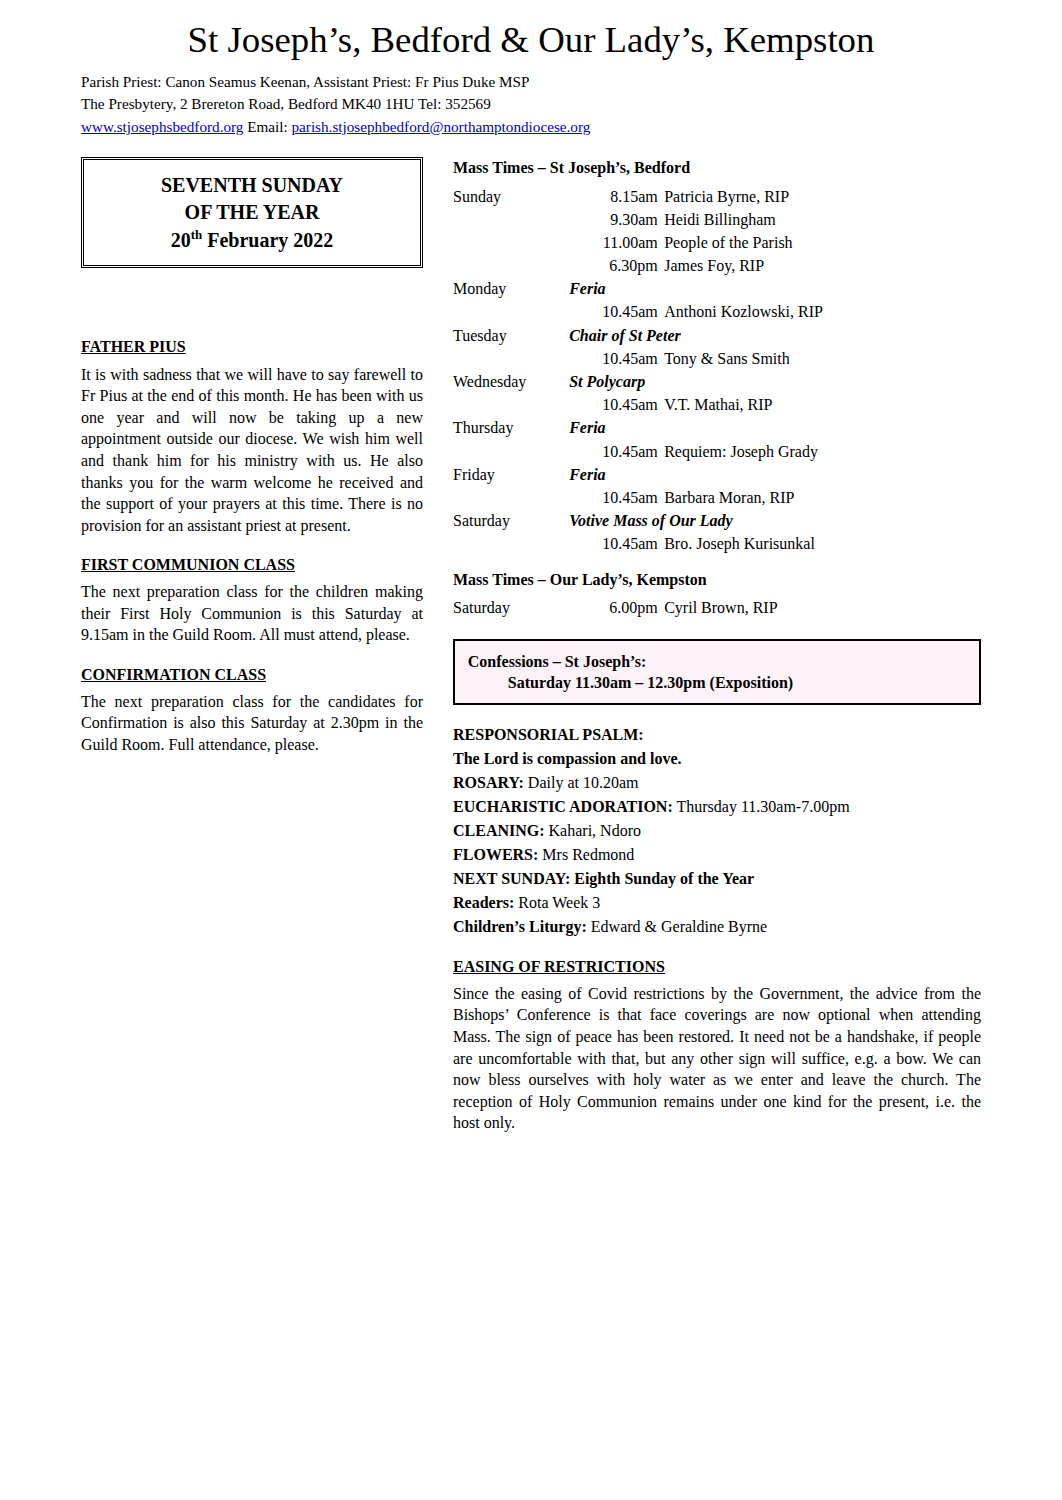St Joseph’s, Bedford & Our Lady’s, Kempston
Parish Priest: Canon Seamus Keenan, Assistant Priest: Fr Pius Duke MSP
The Presbytery, 2 Brereton Road, Bedford MK40 1HU Tel: 352569
www.stjosephsbedford.org Email: parish.stjosephbedford@northamptondiocese.org
SEVENTH SUNDAY
OF THE YEAR
20th February 2022
Father Pius
It is with sadness that we will have to say farewell to Fr Pius at the end of this month. He has been with us one year and will now be taking up a new appointment outside our diocese. We wish him well and thank him for his ministry with us. He also thanks you for the warm welcome he received and the support of your prayers at this time. There is no provision for an assistant priest at present.
First Communion Class
The next preparation class for the children making their First Holy Communion is this Saturday at 9.15am in the Guild Room. All must attend, please.
Confirmation Class
The next preparation class for the candidates for Confirmation is also this Saturday at 2.30pm in the Guild Room. Full attendance, please.
Mass Times – St Joseph’s, Bedford
| Sunday | 8.15am | Patricia Byrne, RIP |
| | 9.30am | Heidi Billingham |
| | 11.00am | People of the Parish |
| | 6.30pm | James Foy, RIP |
| Monday | Feria |
| | 10.45am | Anthoni Kozlowski, RIP |
| Tuesday | Chair of St Peter |
| | 10.45am | Tony & Sans Smith |
| Wednesday | St Polycarp |
| | 10.45am | V.T. Mathai, RIP |
| Thursday | Feria |
| | 10.45am | Requiem: Joseph Grady |
| Friday | Feria |
| | 10.45am | Barbara Moran, RIP |
| Saturday | Votive Mass of Our Lady |
| | 10.45am | Bro. Joseph Kurisunkal |
Mass Times – Our Lady’s, Kempston
| Saturday | 6.00pm | Cyril Brown, RIP |
Confessions – St Joseph’s:
Saturday 11.30am – 12.30pm (Exposition)
RESPONSORIAL PSALM:
The Lord is compassion and love.
ROSARY: Daily at 10.20am
EUCHARISTIC ADORATION: Thursday 11.30am-7.00pm
CLEANING: Kahari, Ndoro
FLOWERS: Mrs Redmond
NEXT SUNDAY: Eighth Sunday of the Year
Readers: Rota Week 3
Children’s Liturgy: Edward & Geraldine Byrne
Easing of Restrictions
Since the easing of Covid restrictions by the Government, the advice from the Bishops’ Conference is that face coverings are now optional when attending Mass. The sign of peace has been restored. It need not be a handshake, if people are uncomfortable with that, but any other sign will suffice, e.g. a bow. We can now bless ourselves with holy water as we enter and leave the church. The reception of Holy Communion remains under one kind for the present, i.e. the host only.